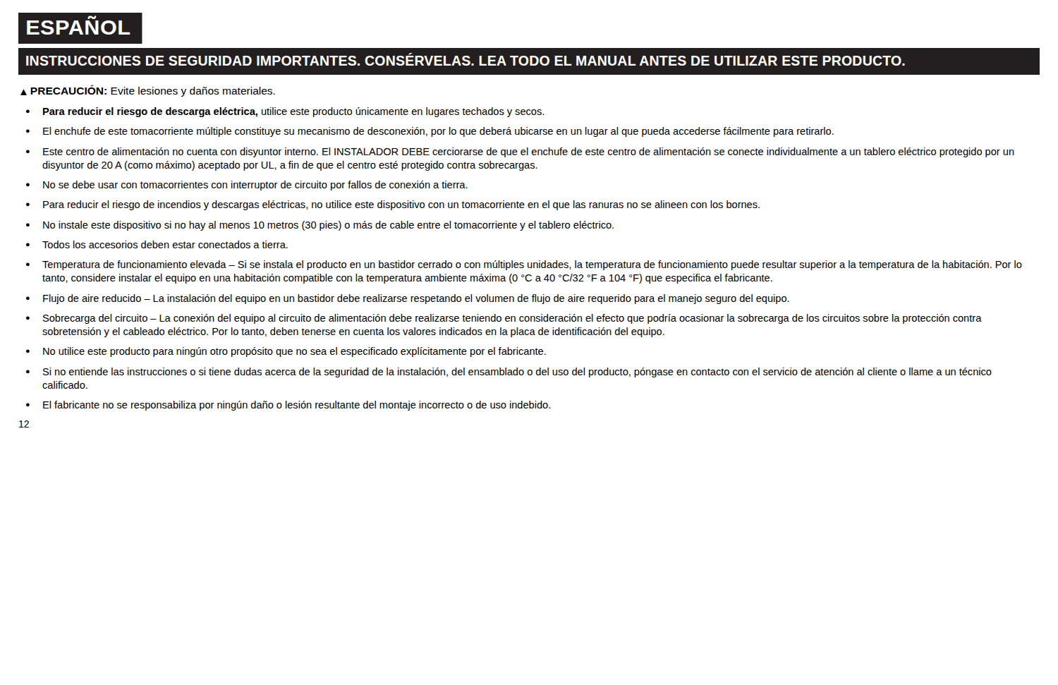ESPAÑOL
INSTRUCCIONES DE SEGURIDAD IMPORTANTES. CONSÉRVELAS. LEA TODO EL MANUAL ANTES DE UTILIZAR ESTE PRODUCTO.
▲PRECAUCIÓN: Evite lesiones y daños materiales.
Para reducir el riesgo de descarga eléctrica, utilice este producto únicamente en lugares techados y secos.
El enchufe de este tomacorriente múltiple constituye su mecanismo de desconexión, por lo que deberá ubicarse en un lugar al que pueda accederse fácilmente para retirarlo.
Este centro de alimentación no cuenta con disyuntor interno. El INSTALADOR DEBE cerciorarse de que el enchufe de este centro de alimentación se conecte individualmente a un tablero eléctrico protegido por un disyuntor de 20 A (como máximo) aceptado por UL, a fin de que el centro esté protegido contra sobrecargas.
No se debe usar con tomacorrientes con interruptor de circuito por fallos de conexión a tierra.
Para reducir el riesgo de incendios y descargas eléctricas, no utilice este dispositivo con un tomacorriente en el que las ranuras no se alineen con los bornes.
No instale este dispositivo si no hay al menos 10 metros (30 pies) o más de cable entre el tomacorriente y el tablero eléctrico.
Todos los accesorios deben estar conectados a tierra.
Temperatura de funcionamiento elevada – Si se instala el producto en un bastidor cerrado o con múltiples unidades, la temperatura de funcionamiento puede resultar superior a la temperatura de la habitación. Por lo tanto, considere instalar el equipo en una habitación compatible con la temperatura ambiente máxima (0 °C a 40 °C/32 °F a 104 °F) que especifica el fabricante.
Flujo de aire reducido – La instalación del equipo en un bastidor debe realizarse respetando el volumen de flujo de aire requerido para el manejo seguro del equipo.
Sobrecarga del circuito – La conexión del equipo al circuito de alimentación debe realizarse teniendo en consideración el efecto que podría ocasionar la sobrecarga de los circuitos sobre la protección contra sobretensión y el cableado eléctrico. Por lo tanto, deben tenerse en cuenta los valores indicados en la placa de identificación del equipo.
No utilice este producto para ningún otro propósito que no sea el especificado explícitamente por el fabricante.
Si no entiende las instrucciones o si tiene dudas acerca de la seguridad de la instalación, del ensamblado o del uso del producto, póngase en contacto con el servicio de atención al cliente o llame a un técnico calificado.
El fabricante no se responsabiliza por ningún daño o lesión resultante del montaje incorrecto o de uso indebido.
12